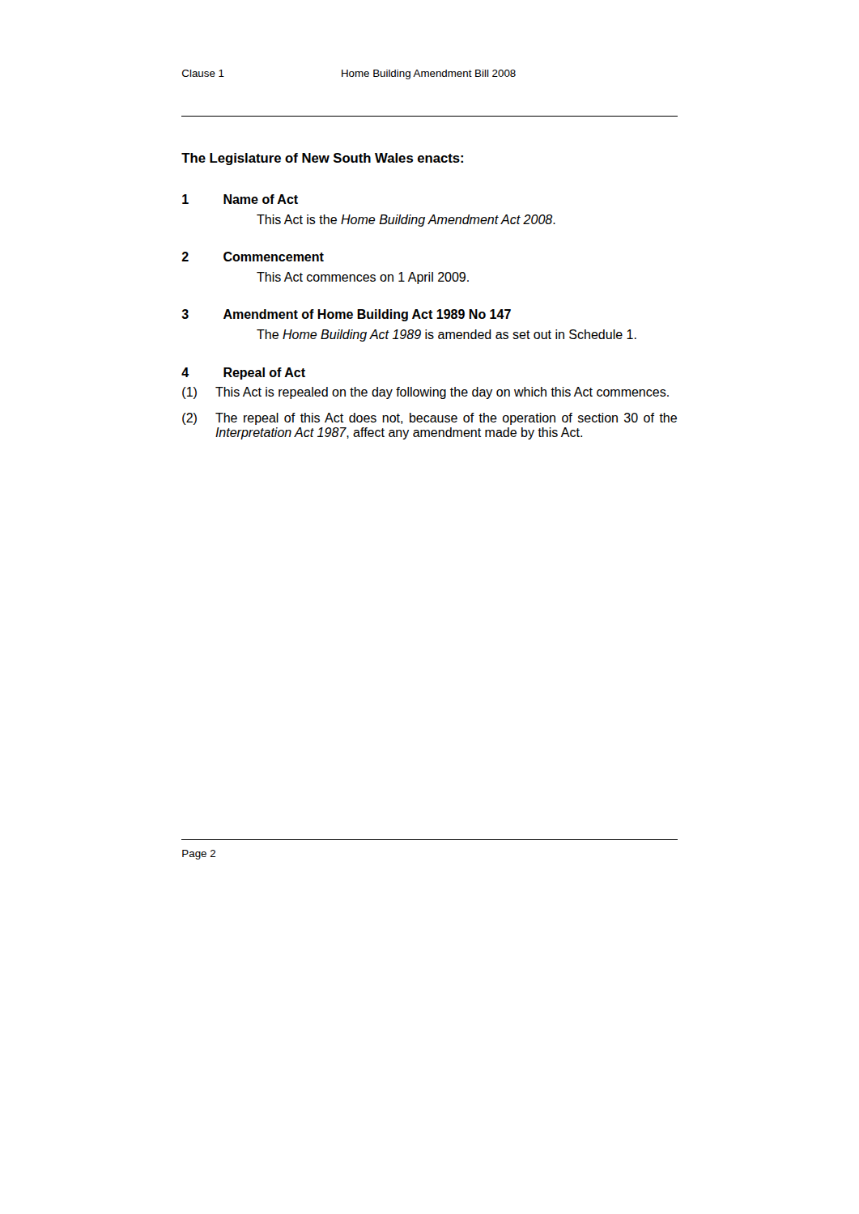Clause 1
Home Building Amendment Bill 2008
The Legislature of New South Wales enacts:
1 Name of Act
This Act is the Home Building Amendment Act 2008.
2 Commencement
This Act commences on 1 April 2009.
3 Amendment of Home Building Act 1989 No 147
The Home Building Act 1989 is amended as set out in Schedule 1.
4 Repeal of Act
(1) This Act is repealed on the day following the day on which this Act commences.
(2) The repeal of this Act does not, because of the operation of section 30 of the Interpretation Act 1987, affect any amendment made by this Act.
Page 2